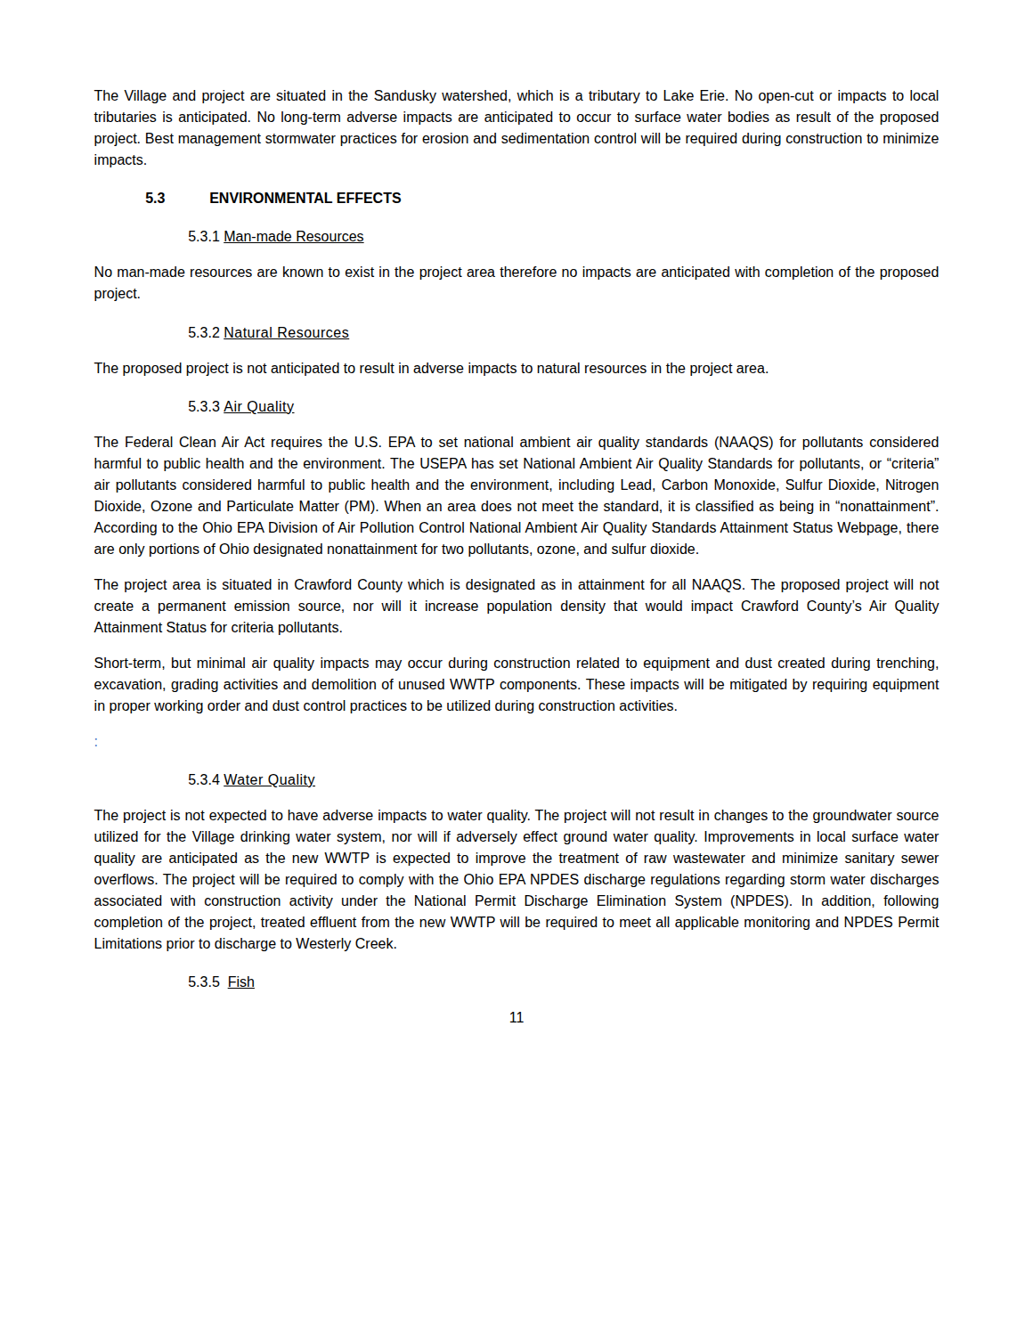The Village and project are situated in the Sandusky watershed, which is a tributary to Lake Erie. No open-cut or impacts to local tributaries is anticipated. No long-term adverse impacts are anticipated to occur to surface water bodies as result of the proposed project. Best management stormwater practices for erosion and sedimentation control will be required during construction to minimize impacts.
5.3 ENVIRONMENTAL EFFECTS
5.3.1 Man-made Resources
No man-made resources are known to exist in the project area therefore no impacts are anticipated with completion of the proposed project.
5.3.2 Natural Resources
The proposed project is not anticipated to result in adverse impacts to natural resources in the project area.
5.3.3 Air Quality
The Federal Clean Air Act requires the U.S. EPA to set national ambient air quality standards (NAAQS) for pollutants considered harmful to public health and the environment. The USEPA has set National Ambient Air Quality Standards for pollutants, or “criteria” air pollutants considered harmful to public health and the environment, including Lead, Carbon Monoxide, Sulfur Dioxide, Nitrogen Dioxide, Ozone and Particulate Matter (PM). When an area does not meet the standard, it is classified as being in “nonattainment”. According to the Ohio EPA Division of Air Pollution Control National Ambient Air Quality Standards Attainment Status Webpage, there are only portions of Ohio designated nonattainment for two pollutants, ozone, and sulfur dioxide.
The project area is situated in Crawford County which is designated as in attainment for all NAAQS. The proposed project will not create a permanent emission source, nor will it increase population density that would impact Crawford County’s Air Quality Attainment Status for criteria pollutants.
Short-term, but minimal air quality impacts may occur during construction related to equipment and dust created during trenching, excavation, grading activities and demolition of unused WWTP components. These impacts will be mitigated by requiring equipment in proper working order and dust control practices to be utilized during construction activities.
:
5.3.4 Water Quality
The project is not expected to have adverse impacts to water quality. The project will not result in changes to the groundwater source utilized for the Village drinking water system, nor will if adversely effect ground water quality. Improvements in local surface water quality are anticipated as the new WWTP is expected to improve the treatment of raw wastewater and minimize sanitary sewer overflows. The project will be required to comply with the Ohio EPA NPDES discharge regulations regarding storm water discharges associated with construction activity under the National Permit Discharge Elimination System (NPDES). In addition, following completion of the project, treated effluent from the new WWTP will be required to meet all applicable monitoring and NPDES Permit Limitations prior to discharge to Westerly Creek.
5.3.5 Fish
11